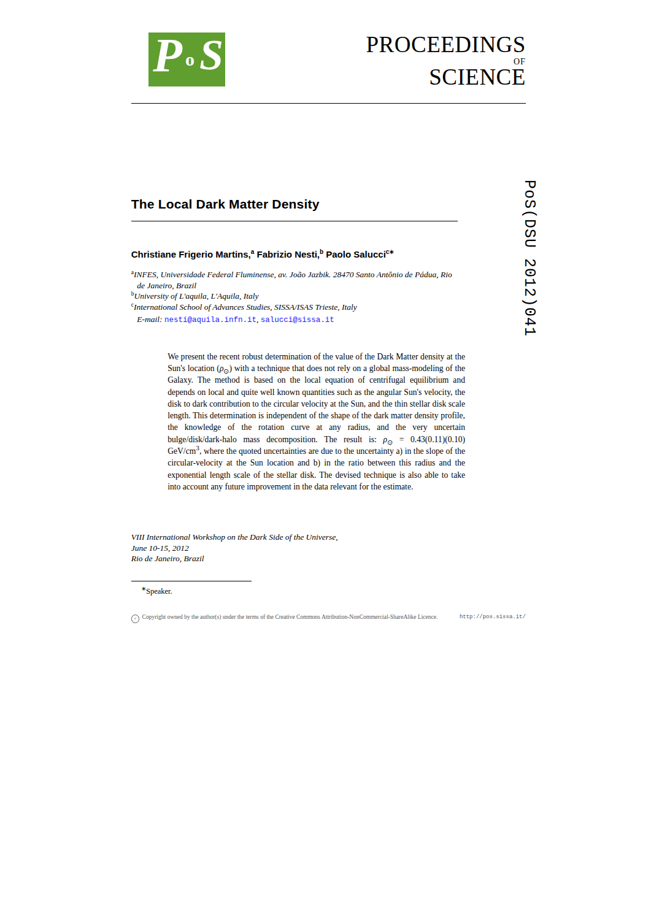PoS
PROCEEDINGS
OF
SCIENCE
PoS(DSU 2012)041
The Local Dark Matter Density
Christiane Frigerio Martins,a Fabrizio Nesti,b Paolo Saluccic∗
aINFES, Universidade Federal Fluminense, av. João Jazbik. 28470 Santo Antônio de Pádua, Rio de Janeiro, Brazil bUniversity of L'aquila, L'Aquila, Italy
cInternational School of Advances Studies, SISSA/ISAS Trieste, Italy
E-mail: nesti@aquila.infn.it, salucci@sissa.it
We present the recent robust determination of the value of the Dark Matter density at the Sun's location (ρ⊙) with a technique that does not rely on a global mass-modeling of the Galaxy. The method is based on the local equation of centrifugal equilibrium and depends on local and quite well known quantities such as the angular Sun's velocity, the disk to dark contribution to the circular velocity at the Sun, and the thin stellar disk scale length. This determination is independent of the shape of the dark matter density profile, the knowledge of the rotation curve at any radius, and the very uncertain bulge/disk/dark-halo mass decomposition. The result is: ρ⊙ = 0.43(0.11)(0.10) GeV/cm3, where the quoted uncertainties are due to the uncertainty a) in the slope of the circular-velocity at the Sun location and b) in the ratio between this radius and the exponential length scale of the stellar disk. The devised technique is also able to take into account any future improvement in the data relevant for the estimate.
VIII International Workshop on the Dark Side of the Universe,
June 10-15, 2012
Rio de Janeiro, Brazil
∗Speaker.
http://pos.sissa.it/ c Copyright owned by the author(s) under the terms of the Creative Commons Attribution-NonCommercial-ShareAlike Licence.